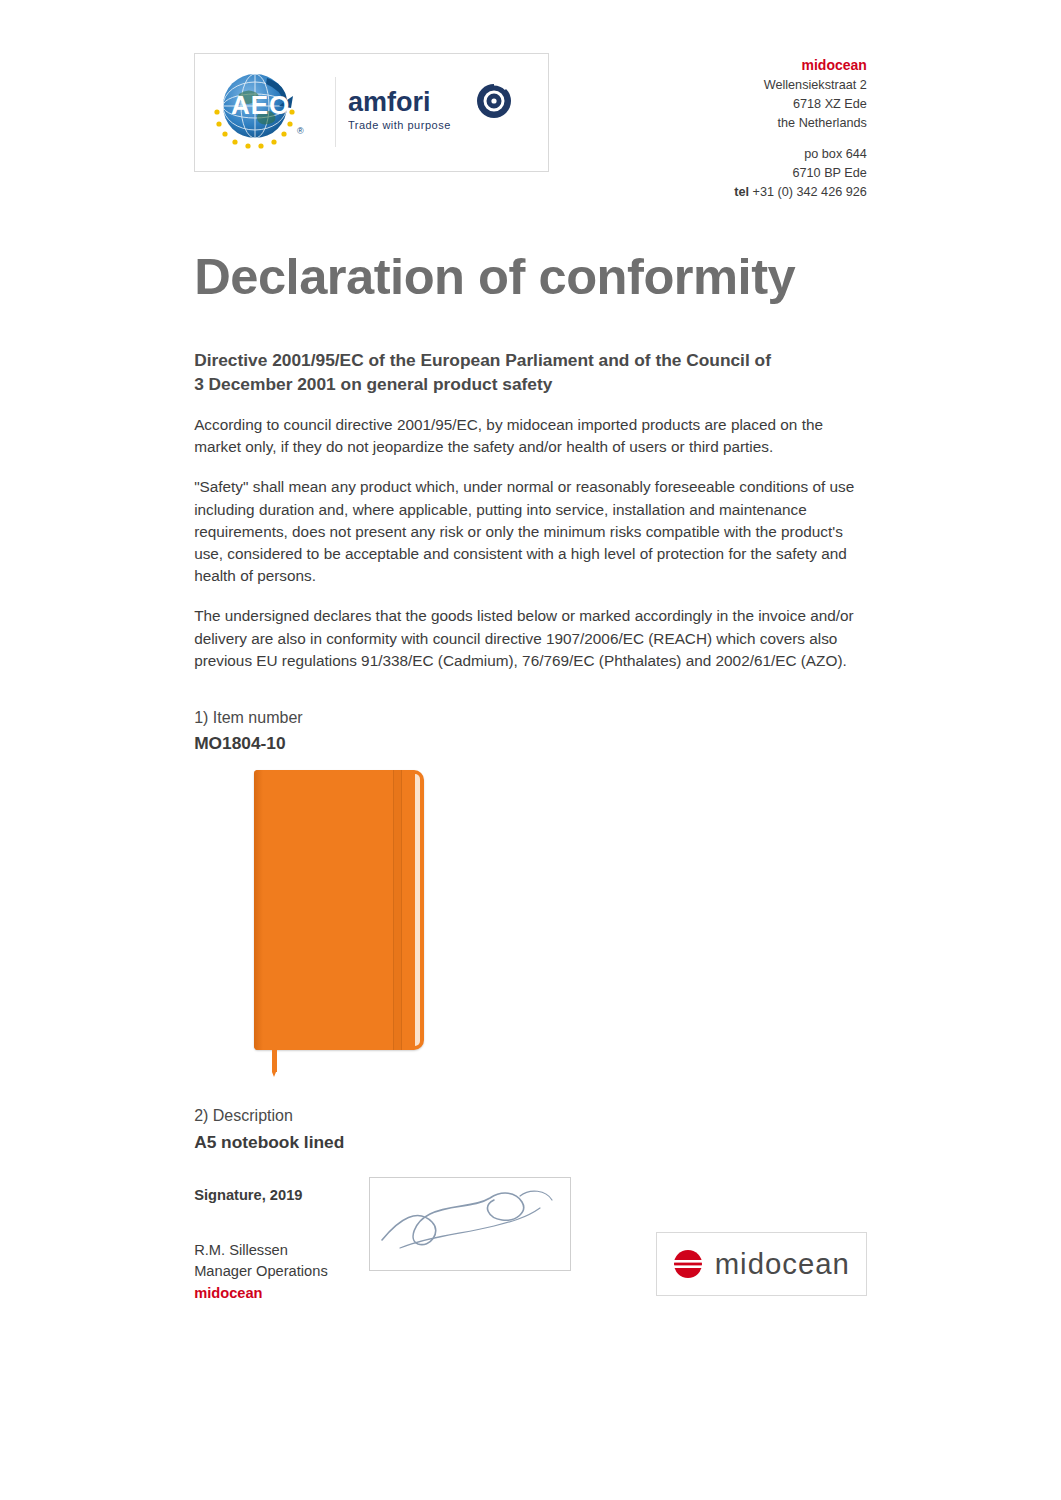AEO ®
amfori Trade with purpose
midocean
Wellensiekstraat 2
6718 XZ Ede
the Netherlands
po box 644
6710 BP Ede
tel +31 (0) 342 426 926
Declaration of conformity
Directive 2001/95/EC of the European Parliament and of the Council of
3 December 2001 on general product safety
According to council directive 2001/95/EC, by midocean imported products are placed on the market only, if they do not jeopardize the safety and/or health of users or third parties.
"Safety" shall mean any product which, under normal or reasonably foreseeable conditions of use including duration and, where applicable, putting into service, installation and maintenance requirements, does not present any risk or only the minimum risks compatible with the product's use, considered to be acceptable and consistent with a high level of protection for the safety and health of persons.
The undersigned declares that the goods listed below or marked accordingly in the invoice and/or delivery are also in conformity with council directive 1907/2006/EC (REACH) which covers also previous EU regulations 91/338/EC (Cadmium), 76/769/EC (Phthalates) and 2002/61/EC (AZO).
1) Item number
MO1804-10
2) Description
A5 notebook lined
Signature, 2019
R.M. Sillessen
Manager Operations
midocean
mid ocean